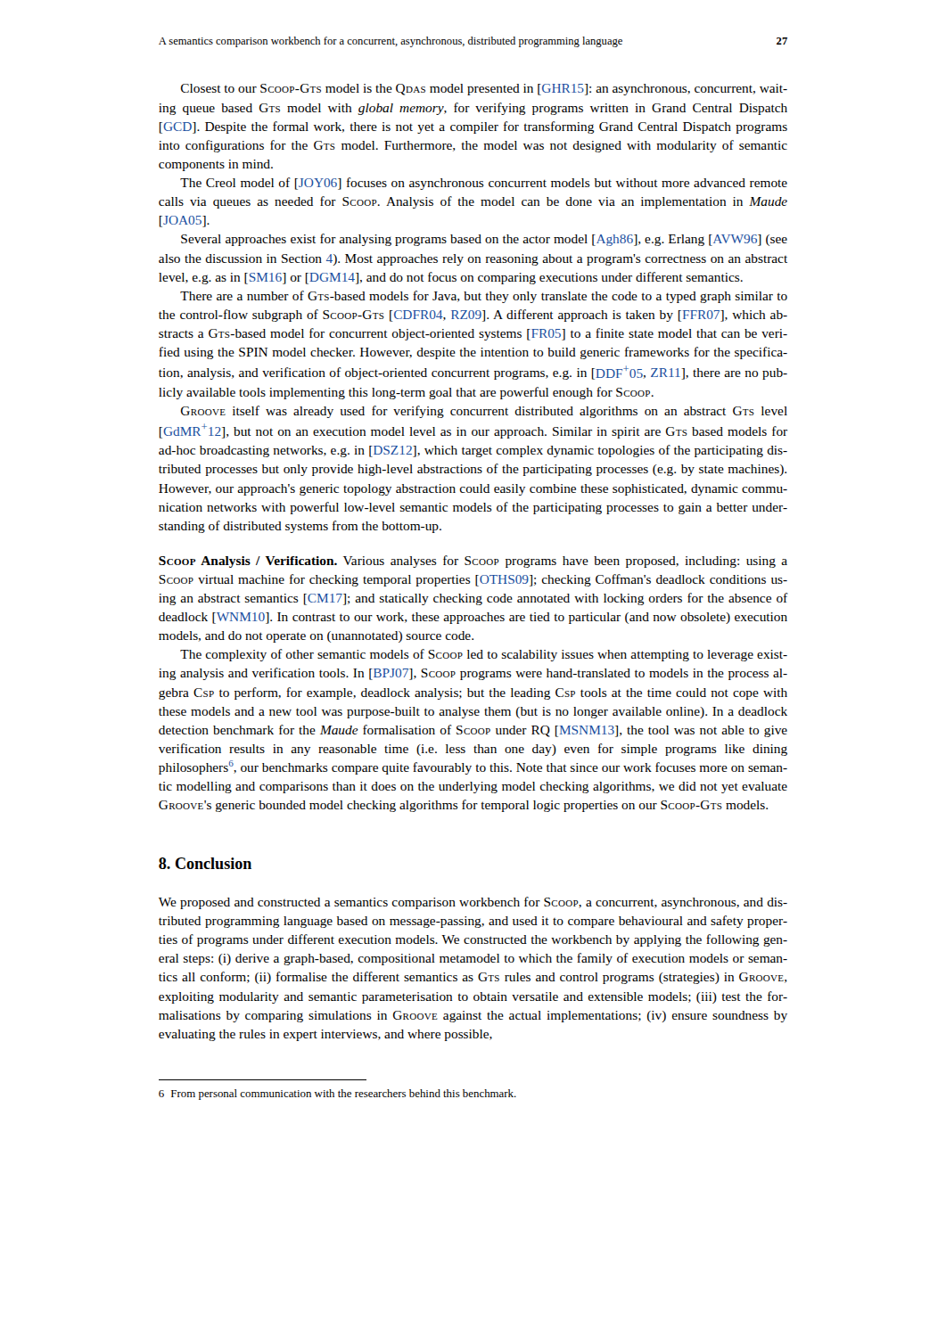A semantics comparison workbench for a concurrent, asynchronous, distributed programming language 27
Closest to our Scoop-Gts model is the Qdas model presented in [GHR15]: an asynchronous, concurrent, waiting queue based Gts model with global memory, for verifying programs written in Grand Central Dispatch [GCD]. Despite the formal work, there is not yet a compiler for transforming Grand Central Dispatch programs into configurations for the Gts model. Furthermore, the model was not designed with modularity of semantic components in mind.
The Creol model of [JOY06] focuses on asynchronous concurrent models but without more advanced remote calls via queues as needed for Scoop. Analysis of the model can be done via an implementation in Maude [JOA05].
Several approaches exist for analysing programs based on the actor model [Agh86], e.g. Erlang [AVW96] (see also the discussion in Section 4). Most approaches rely on reasoning about a program's correctness on an abstract level, e.g. as in [SM16] or [DGM14], and do not focus on comparing executions under different semantics.
There are a number of Gts-based models for Java, but they only translate the code to a typed graph similar to the control-flow subgraph of Scoop-Gts [CDFR04, RZ09]. A different approach is taken by [FFR07], which abstracts a Gts-based model for concurrent object-oriented systems [FR05] to a finite state model that can be verified using the SPIN model checker. However, despite the intention to build generic frameworks for the specification, analysis, and verification of object-oriented concurrent programs, e.g. in [DDF+05, ZR11], there are no publicly available tools implementing this long-term goal that are powerful enough for Scoop.
Groove itself was already used for verifying concurrent distributed algorithms on an abstract Gts level [GdMR+12], but not on an execution model level as in our approach. Similar in spirit are Gts based models for ad-hoc broadcasting networks, e.g. in [DSZ12], which target complex dynamic topologies of the participating distributed processes but only provide high-level abstractions of the participating processes (e.g. by state machines). However, our approach's generic topology abstraction could easily combine these sophisticated, dynamic communication networks with powerful low-level semantic models of the participating processes to gain a better understanding of distributed systems from the bottom-up.
Scoop Analysis / Verification. Various analyses for Scoop programs have been proposed, including: using a Scoop virtual machine for checking temporal properties [OTHS09]; checking Coffman's deadlock conditions using an abstract semantics [CM17]; and statically checking code annotated with locking orders for the absence of deadlock [WNM10]. In contrast to our work, these approaches are tied to particular (and now obsolete) execution models, and do not operate on (unannotated) source code.
The complexity of other semantic models of Scoop led to scalability issues when attempting to leverage existing analysis and verification tools. In [BPJ07], Scoop programs were hand-translated to models in the process algebra Csp to perform, for example, deadlock analysis; but the leading Csp tools at the time could not cope with these models and a new tool was purpose-built to analyse them (but is no longer available online). In a deadlock detection benchmark for the Maude formalisation of Scoop under RQ [MSNM13], the tool was not able to give verification results in any reasonable time (i.e. less than one day) even for simple programs like dining philosophers6, our benchmarks compare quite favourably to this. Note that since our work focuses more on semantic modelling and comparisons than it does on the underlying model checking algorithms, we did not yet evaluate Groove's generic bounded model checking algorithms for temporal logic properties on our Scoop-Gts models.
8. Conclusion
We proposed and constructed a semantics comparison workbench for Scoop, a concurrent, asynchronous, and distributed programming language based on message-passing, and used it to compare behavioural and safety properties of programs under different execution models. We constructed the workbench by applying the following general steps: (i) derive a graph-based, compositional metamodel to which the family of execution models or semantics all conform; (ii) formalise the different semantics as Gts rules and control programs (strategies) in Groove, exploiting modularity and semantic parameterisation to obtain versatile and extensible models; (iii) test the formalisations by comparing simulations in Groove against the actual implementations; (iv) ensure soundness by evaluating the rules in expert interviews, and where possible,
6 From personal communication with the researchers behind this benchmark.